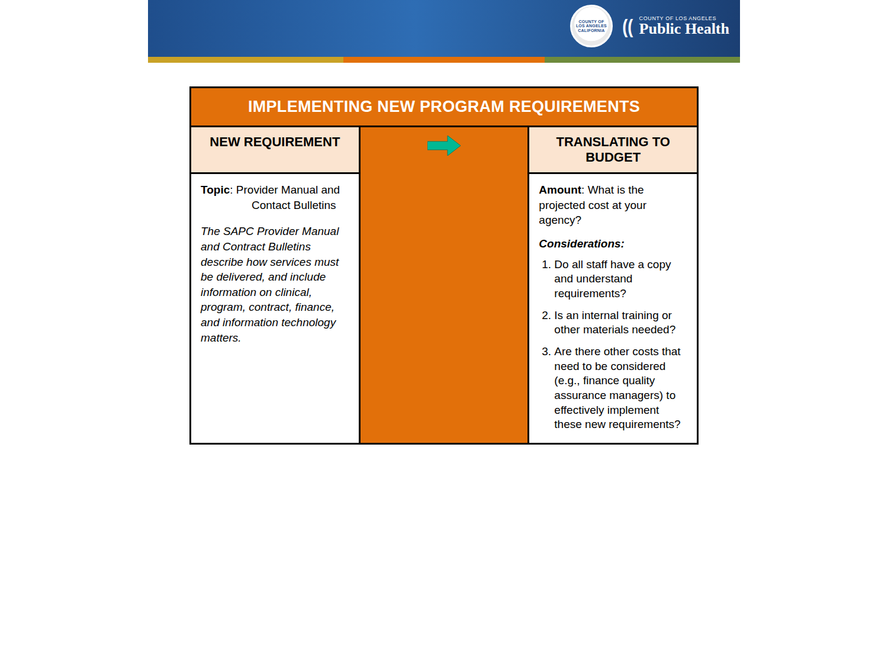COUNTY OF
LOS ANGELES
CALIFORNIA
((
County of Los Angeles
Public Health
| IMPLEMENTING NEW PROGRAM REQUIREMENTS |
| NEW REQUIREMENT | | TRANSLATING TO BUDGET |
| Topic : Provider Manual and Contact Bulletins The SAPC Provider Manual and Contract Bulletins describe how services must be delivered, and include information on clinical, program, contract, finance, and information technology matters. | Amount : What is the projected cost at your agency? Considerations: Do all staff have a copy and understand requirements? Is an internal training or other materials needed? Are there other costs that need to be considered (e.g., finance quality assurance managers) to effectively implement these new requirements? |